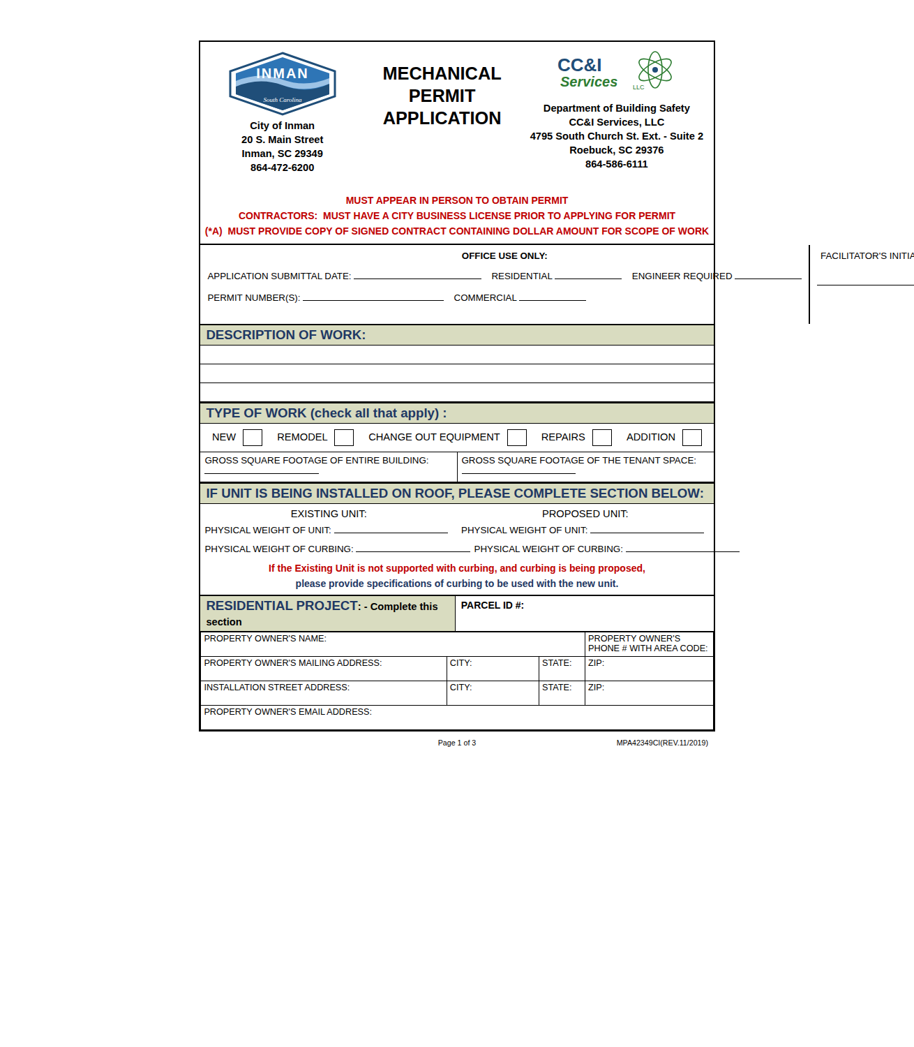INMAN South Carolina
City of Inman
20 S. Main Street
Inman, SC 29349
864-472-6200
MECHANICAL
PERMIT
APPLICATION
CC&I Services LLC
Department of Building Safety
CC&I Services, LLC
4795 South Church St. Ext. - Suite 2
Roebuck, SC 29376
864-586-6111
MUST APPEAR IN PERSON TO OBTAIN PERMIT
CONTRACTORS: MUST HAVE A CITY BUSINESS LICENSE PRIOR TO APPLYING FOR PERMIT
(*A) MUST PROVIDE COPY OF SIGNED CONTRACT CONTAINING DOLLAR AMOUNT FOR SCOPE OF WORK
OFFICE USE ONLY:
APPLICATION SUBMITTAL DATE: RESIDENTIAL ENGINEER REQUIRED
PERMIT NUMBER(S): COMMERCIAL
FACILITATOR'S INITIAL
DESCRIPTION OF WORK:
TYPE OF WORK (check all that apply) :
NEW REMODEL CHANGE OUT EQUIPMENT REPAIRS ADDITION
GROSS SQUARE FOOTAGE OF ENTIRE BUILDING:
GROSS SQUARE FOOTAGE OF THE TENANT SPACE:
IF UNIT IS BEING INSTALLED ON ROOF, PLEASE COMPLETE SECTION BELOW:
EXISTING UNIT:
PROPOSED UNIT:
PHYSICAL WEIGHT OF UNIT:
PHYSICAL WEIGHT OF UNIT:
PHYSICAL WEIGHT OF CURBING:
PHYSICAL WEIGHT OF CURBING:
If the Existing Unit is not supported with curbing, and curbing is being proposed,
please provide specifications of curbing to be used with the new unit.
RESIDENTIAL PROJECT: - Complete this section
PARCEL ID #:
| PROPERTY OWNER'S NAME: | PROPERTY OWNER'S PHONE # WITH AREA CODE: |
| PROPERTY OWNER'S MAILING ADDRESS: | CITY: | STATE: | ZIP: |
| INSTALLATION STREET ADDRESS: | CITY: | STATE: | ZIP: |
| PROPERTY OWNER'S EMAIL ADDRESS: |
Page 1 of 3
MPA42349CI(REV.11/2019)